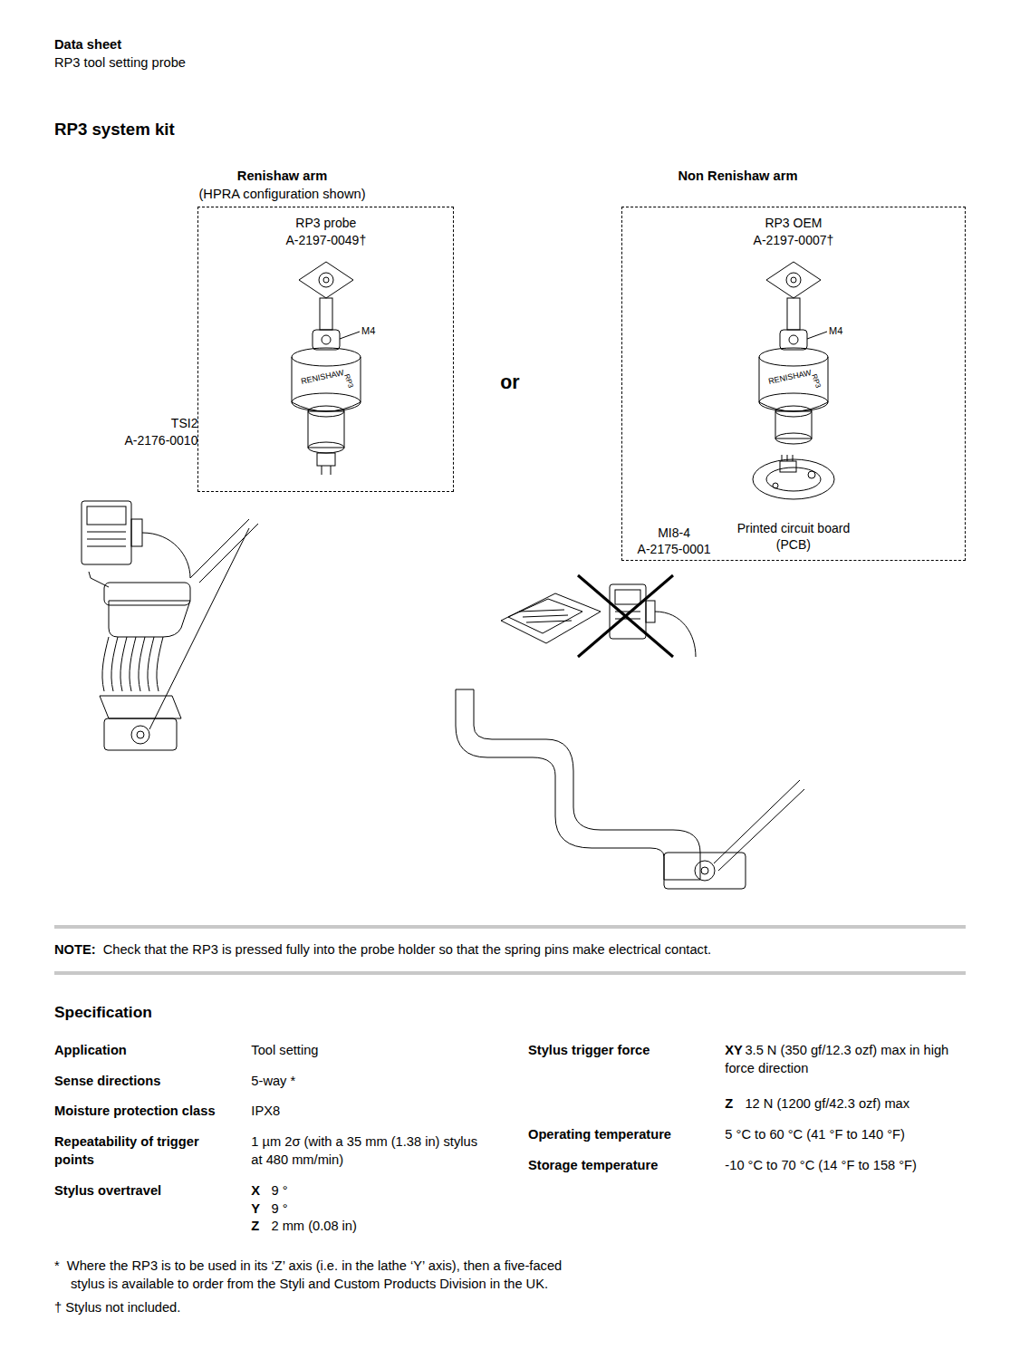Data sheet
RP3 tool setting probe
RP3 system kit
Renishaw arm
(HPRA configuration shown)
Non Renishaw arm
TSI2
A-2176-0010
RP3 probe
A-2197-0049†
M4 RENISHAW RP3
or
RP3 OEM
A-2197-0007†
M4 RENISHAW RP3
Printed circuit board
(PCB)
MI8-4
A-2175-0001
NOTE: Check that the RP3 is pressed fully into the probe holder so that the spring pins make electrical contact.
Specification
| Application | Tool setting |
| Sense directions | 5-way * |
| Moisture protection class | IPX8 |
| Repeatability of trigger points | 1 µm 2σ (with a 35 mm (1.38 in) stylus at 480 mm/min) |
| Stylus overtravel | X 9 ° Y 9 ° Z 2 mm (0.08 in) |
| Stylus trigger force | XY 3.5 N (350 gf/12.3 ozf) max in high force direction Z 12 N (1200 gf/42.3 ozf) max |
| Operating temperature | 5 °C to 60 °C (41 °F to 140 °F) |
| Storage temperature | -10 °C to 70 °C (14 °F to 158 °F) |
* Where the RP3 is to be used in its ‘Z’ axis (i.e. in the lathe ‘Y’ axis), then a five-faced
stylus is available to order from the Styli and Custom Products Division in the UK.
† Stylus not included.